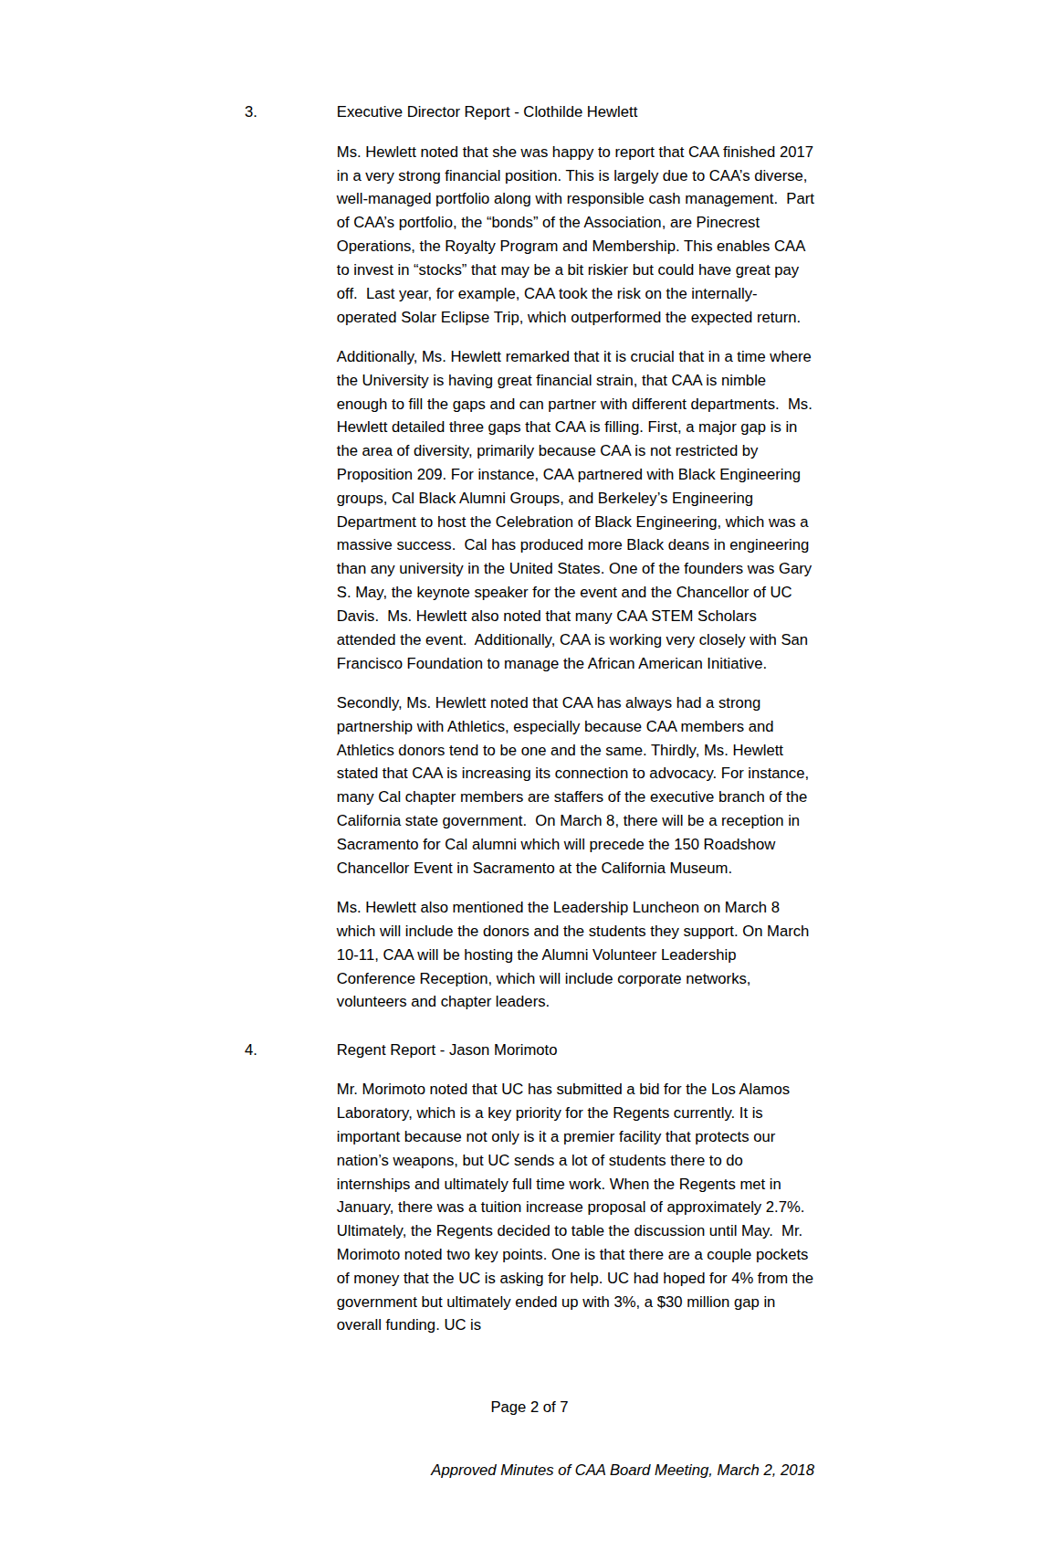3.
Executive Director Report - Clothilde Hewlett
Ms. Hewlett noted that she was happy to report that CAA finished 2017 in a very strong financial position. This is largely due to CAA’s diverse, well-managed portfolio along with responsible cash management. Part of CAA’s portfolio, the “bonds” of the Association, are Pinecrest Operations, the Royalty Program and Membership. This enables CAA to invest in “stocks” that may be a bit riskier but could have great pay off. Last year, for example, CAA took the risk on the internally-operated Solar Eclipse Trip, which outperformed the expected return.
Additionally, Ms. Hewlett remarked that it is crucial that in a time where the University is having great financial strain, that CAA is nimble enough to fill the gaps and can partner with different departments. Ms. Hewlett detailed three gaps that CAA is filling. First, a major gap is in the area of diversity, primarily because CAA is not restricted by Proposition 209. For instance, CAA partnered with Black Engineering groups, Cal Black Alumni Groups, and Berkeley’s Engineering Department to host the Celebration of Black Engineering, which was a massive success. Cal has produced more Black deans in engineering than any university in the United States. One of the founders was Gary S. May, the keynote speaker for the event and the Chancellor of UC Davis. Ms. Hewlett also noted that many CAA STEM Scholars attended the event. Additionally, CAA is working very closely with San Francisco Foundation to manage the African American Initiative.
Secondly, Ms. Hewlett noted that CAA has always had a strong partnership with Athletics, especially because CAA members and Athletics donors tend to be one and the same. Thirdly, Ms. Hewlett stated that CAA is increasing its connection to advocacy. For instance, many Cal chapter members are staffers of the executive branch of the California state government. On March 8, there will be a reception in Sacramento for Cal alumni which will precede the 150 Roadshow Chancellor Event in Sacramento at the California Museum.
Ms. Hewlett also mentioned the Leadership Luncheon on March 8 which will include the donors and the students they support. On March 10-11, CAA will be hosting the Alumni Volunteer Leadership Conference Reception, which will include corporate networks, volunteers and chapter leaders.
4.
Regent Report - Jason Morimoto
Mr. Morimoto noted that UC has submitted a bid for the Los Alamos Laboratory, which is a key priority for the Regents currently. It is important because not only is it a premier facility that protects our nation’s weapons, but UC sends a lot of students there to do internships and ultimately full time work. When the Regents met in January, there was a tuition increase proposal of approximately 2.7%. Ultimately, the Regents decided to table the discussion until May. Mr. Morimoto noted two key points. One is that there are a couple pockets of money that the UC is asking for help. UC had hoped for 4% from the government but ultimately ended up with 3%, a $30 million gap in overall funding. UC is
Page 2 of 7
Approved Minutes of CAA Board Meeting, March 2, 2018